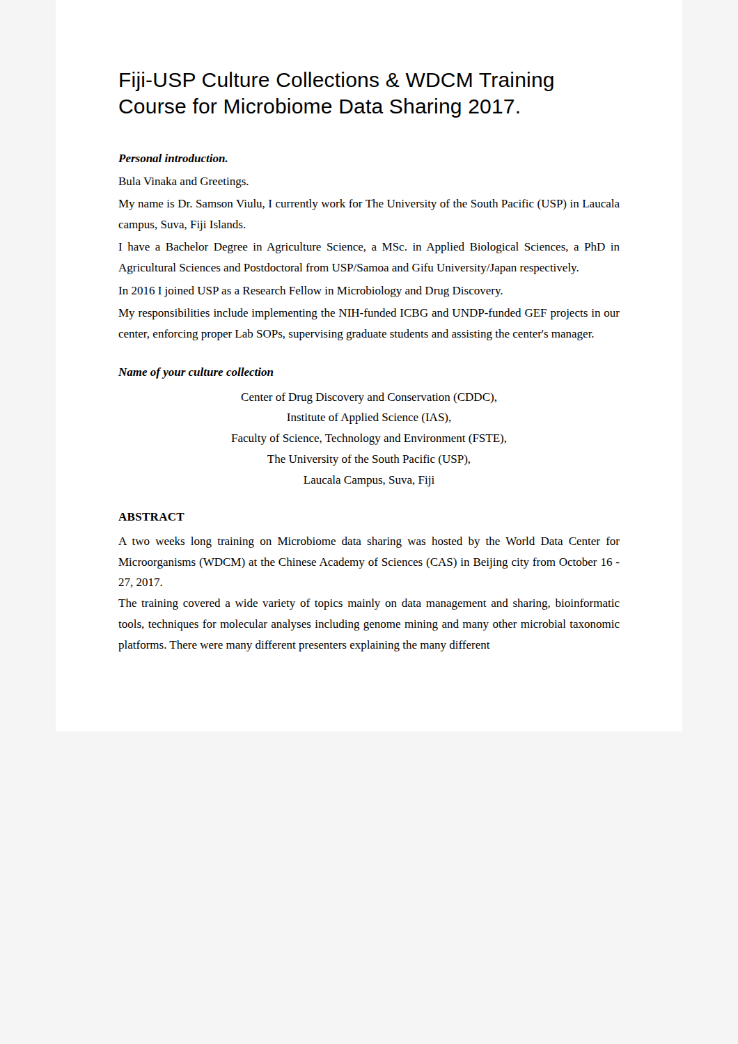Fiji-USP Culture Collections & WDCM Training Course for Microbiome Data Sharing 2017.
Personal introduction.
Bula Vinaka and Greetings.
My name is Dr. Samson Viulu, I currently work for The University of the South Pacific (USP) in Laucala campus, Suva, Fiji Islands.
I have a Bachelor Degree in Agriculture Science, a MSc. in Applied Biological Sciences, a PhD in Agricultural Sciences and Postdoctoral from USP/Samoa and Gifu University/Japan respectively.
In 2016 I joined USP as a Research Fellow in Microbiology and Drug Discovery.
My responsibilities include implementing the NIH-funded ICBG and UNDP-funded GEF projects in our center, enforcing proper Lab SOPs, supervising graduate students and assisting the center's manager.
Name of your culture collection
Center of Drug Discovery and Conservation (CDDC),
Institute of Applied Science (IAS),
Faculty of Science, Technology and Environment (FSTE),
The University of the South Pacific (USP),
Laucala Campus, Suva, Fiji
ABSTRACT
A two weeks long training on Microbiome data sharing was hosted by the World Data Center for Microorganisms (WDCM) at the Chinese Academy of Sciences (CAS) in Beijing city from October 16 - 27, 2017.
The training covered a wide variety of topics mainly on data management and sharing, bioinformatic tools, techniques for molecular analyses including genome mining and many other microbial taxonomic platforms. There were many different presenters explaining the many different